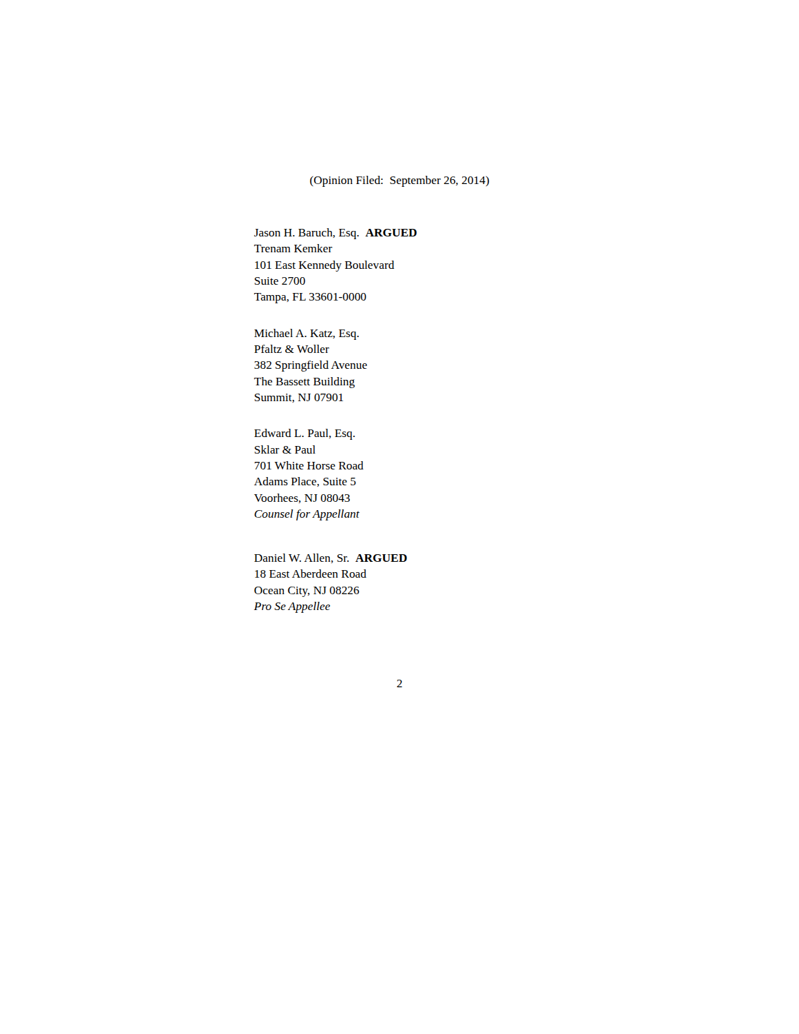(Opinion Filed: September 26, 2014)
Jason H. Baruch, Esq. ARGUED
Trenam Kemker
101 East Kennedy Boulevard
Suite 2700
Tampa, FL 33601-0000
Michael A. Katz, Esq.
Pfaltz & Woller
382 Springfield Avenue
The Bassett Building
Summit, NJ 07901
Edward L. Paul, Esq.
Sklar & Paul
701 White Horse Road
Adams Place, Suite 5
Voorhees, NJ 08043
Counsel for Appellant
Daniel W. Allen, Sr. ARGUED
18 East Aberdeen Road
Ocean City, NJ 08226
Pro Se Appellee
2